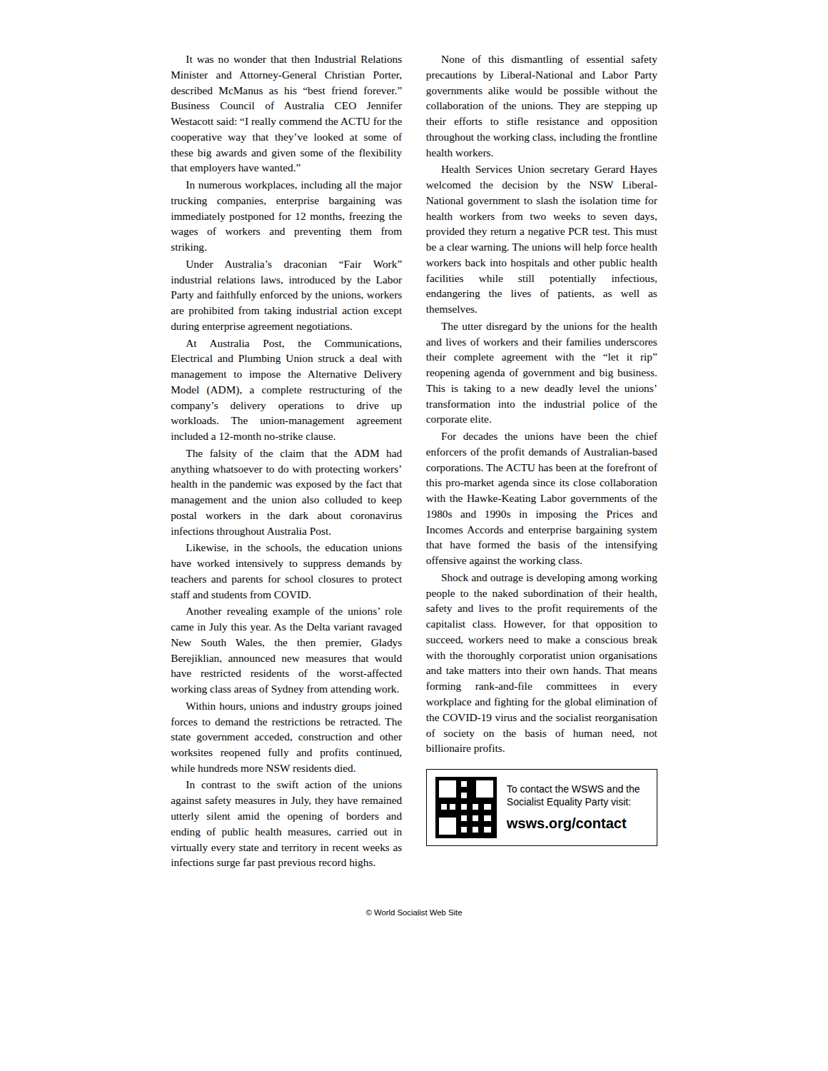It was no wonder that then Industrial Relations Minister and Attorney-General Christian Porter, described McManus as his “best friend forever.” Business Council of Australia CEO Jennifer Westacott said: “I really commend the ACTU for the cooperative way that they’ve looked at some of these big awards and given some of the flexibility that employers have wanted.”
In numerous workplaces, including all the major trucking companies, enterprise bargaining was immediately postponed for 12 months, freezing the wages of workers and preventing them from striking.
Under Australia’s draconian “Fair Work” industrial relations laws, introduced by the Labor Party and faithfully enforced by the unions, workers are prohibited from taking industrial action except during enterprise agreement negotiations.
At Australia Post, the Communications, Electrical and Plumbing Union struck a deal with management to impose the Alternative Delivery Model (ADM), a complete restructuring of the company’s delivery operations to drive up workloads. The union-management agreement included a 12-month no-strike clause.
The falsity of the claim that the ADM had anything whatsoever to do with protecting workers’ health in the pandemic was exposed by the fact that management and the union also colluded to keep postal workers in the dark about coronavirus infections throughout Australia Post.
Likewise, in the schools, the education unions have worked intensively to suppress demands by teachers and parents for school closures to protect staff and students from COVID.
Another revealing example of the unions’ role came in July this year. As the Delta variant ravaged New South Wales, the then premier, Gladys Berejiklian, announced new measures that would have restricted residents of the worst-affected working class areas of Sydney from attending work.
Within hours, unions and industry groups joined forces to demand the restrictions be retracted. The state government acceded, construction and other worksites reopened fully and profits continued, while hundreds more NSW residents died.
In contrast to the swift action of the unions against safety measures in July, they have remained utterly silent amid the opening of borders and ending of public health measures, carried out in virtually every state and territory in recent weeks as infections surge far past previous record highs.
None of this dismantling of essential safety precautions by Liberal-National and Labor Party governments alike would be possible without the collaboration of the unions. They are stepping up their efforts to stifle resistance and opposition throughout the working class, including the frontline health workers.
Health Services Union secretary Gerard Hayes welcomed the decision by the NSW Liberal-National government to slash the isolation time for health workers from two weeks to seven days, provided they return a negative PCR test. This must be a clear warning. The unions will help force health workers back into hospitals and other public health facilities while still potentially infectious, endangering the lives of patients, as well as themselves.
The utter disregard by the unions for the health and lives of workers and their families underscores their complete agreement with the “let it rip” reopening agenda of government and big business. This is taking to a new deadly level the unions’ transformation into the industrial police of the corporate elite.
For decades the unions have been the chief enforcers of the profit demands of Australian-based corporations. The ACTU has been at the forefront of this pro-market agenda since its close collaboration with the Hawke-Keating Labor governments of the 1980s and 1990s in imposing the Prices and Incomes Accords and enterprise bargaining system that have formed the basis of the intensifying offensive against the working class.
Shock and outrage is developing among working people to the naked subordination of their health, safety and lives to the profit requirements of the capitalist class. However, for that opposition to succeed, workers need to make a conscious break with the thoroughly corporatist union organisations and take matters into their own hands. That means forming rank-and-file committees in every workplace and fighting for the global elimination of the COVID-19 virus and the socialist reorganisation of society on the basis of human need, not billionaire profits.
To contact the WSWS and the
Socialist Equality Party visit: wsws.org/contact
© World Socialist Web Site